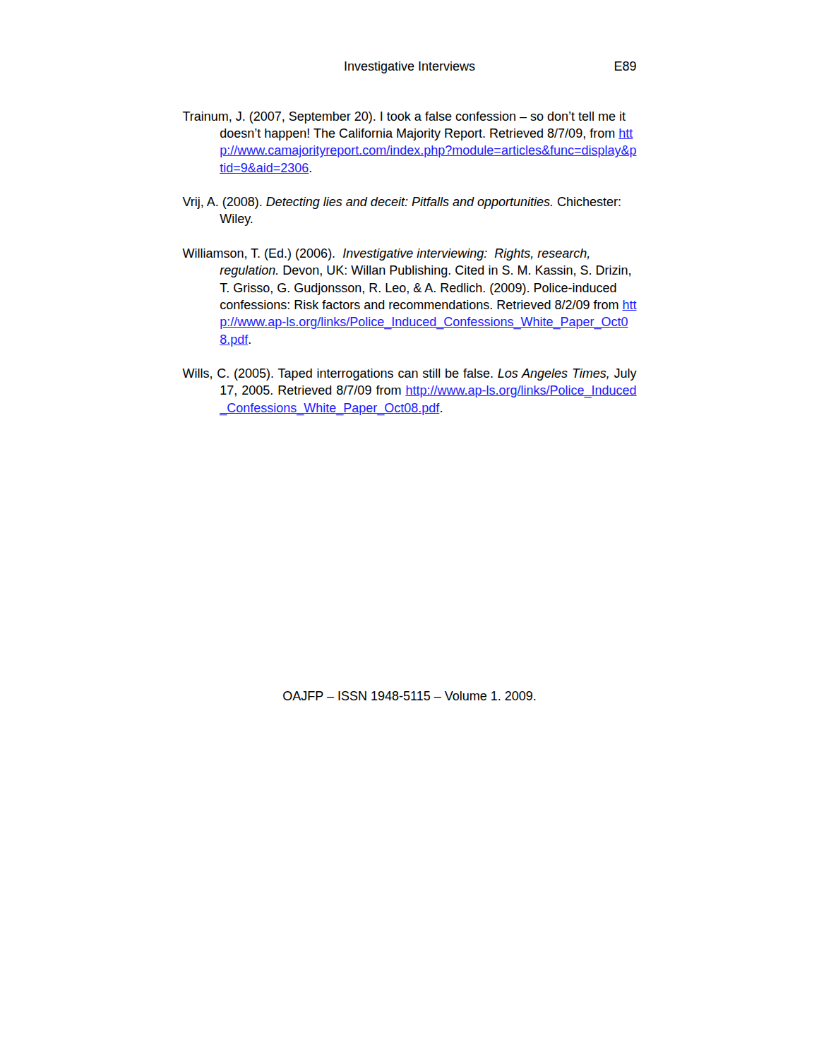Investigative Interviews
E89
Trainum, J. (2007, September 20). I took a false confession – so don’t tell me it doesn’t happen! The California Majority Report. Retrieved 8/7/09, from http://www.camajorityreport.com/index.php?module=articles&func=display&ptid=9&aid=2306.
Vrij, A. (2008). Detecting lies and deceit: Pitfalls and opportunities. Chichester: Wiley.
Williamson, T. (Ed.) (2006). Investigative interviewing: Rights, research, regulation. Devon, UK: Willan Publishing. Cited in S. M. Kassin, S. Drizin, T. Grisso, G. Gudjonsson, R. Leo, & A. Redlich. (2009). Police-induced confessions: Risk factors and recommendations. Retrieved 8/2/09 from http://www.ap-ls.org/links/Police_Induced_Confessions_White_Paper_Oct08.pdf.
Wills, C. (2005). Taped interrogations can still be false. Los Angeles Times, July 17, 2005. Retrieved 8/7/09 from http://www.ap-ls.org/links/Police_Induced_Confessions_White_Paper_Oct08.pdf.
OAJFP – ISSN 1948-5115 – Volume 1. 2009.